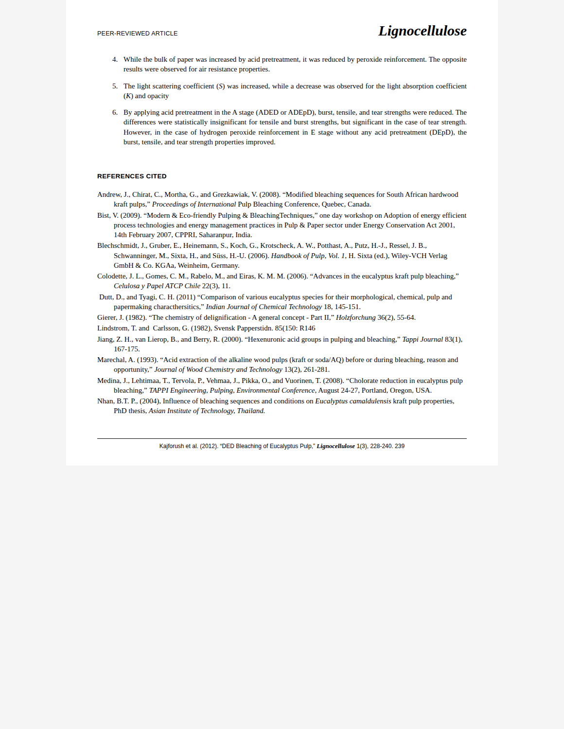PEER-REVIEWED ARTICLE
Lignocellulose
While the bulk of paper was increased by acid pretreatment, it was reduced by peroxide reinforcement. The opposite results were observed for air resistance properties.
The light scattering coefficient (S) was increased, while a decrease was observed for the light absorption coefficient (K) and opacity
By applying acid pretreatment in the A stage (ADED or ADEpD), burst, tensile, and tear strengths were reduced. The differences were statistically insignificant for tensile and burst strengths, but significant in the case of tear strength. However, in the case of hydrogen peroxide reinforcement in E stage without any acid pretreatment (DEpD), the burst, tensile, and tear strength properties improved.
REFERENCES CITED
Andrew, J., Chirat, C., Mortha, G., and Grezkawiak, V. (2008). “Modified bleaching sequences for South African hardwood kraft pulps,” Proceedings of International Pulp Bleaching Conference, Quebec, Canada.
Bist, V. (2009). “Modern & Eco-friendly Pulping & BleachingTechniques,” one day workshop on Adoption of energy efficient process technologies and energy management practices in Pulp & Paper sector under Energy Conservation Act 2001, 14th February 2007, CPPRI, Saharanpur, India.
Blechschmidt, J., Gruber, E., Heinemann, S., Koch, G., Krotscheck, A. W., Potthast, A., Putz, H.-J., Ressel, J. B., Schwanninger, M., Sixta, H., and Süss, H.-U. (2006). Handbook of Pulp, Vol. 1, H. Sixta (ed.), Wiley-VCH Verlag GmbH & Co. KGAa, Weinheim, Germany.
Colodette, J. L., Gomes, C. M., Rabelo, M., and Eiras, K. M. M. (2006). “Advances in the eucalyptus kraft pulp bleaching,” Celulosa y Papel ATCP Chile 22(3), 11.
Dutt, D., and Tyagi, C. H. (2011) “Comparison of various eucalyptus species for their morphological, chemical, pulp and papermaking characthersitics,” Indian Journal of Chemical Technology 18, 145-151.
Gierer, J. (1982). “The chemistry of delignification - A general concept - Part II,” Holzforchung 36(2), 55-64.
Lindstrom, T. and Carlsson, G. (1982), Svensk Papperstidn. 85(150: R146
Jiang, Z. H., van Lierop, B., and Berry, R. (2000). “Hexenuronic acid groups in pulping and bleaching,” Tappi Journal 83(1), 167-175.
Marechal, A. (1993). “Acid extraction of the alkaline wood pulps (kraft or soda/AQ) before or during bleaching, reason and opportunity,” Journal of Wood Chemistry and Technology 13(2), 261-281.
Medina, J., Lehtimaa, T., Tervola, P., Vehmaa, J., Pikka, O., and Vuorinen, T. (2008). “Cholorate reduction in eucalyptus pulp bleaching,” TAPPI Engineering, Pulping, Environmental Conference, August 24-27, Portland, Oregon, USA.
Nhan, B.T. P., (2004), Influence of bleaching sequences and conditions on Eucalyptus camaldulensis kraft pulp properties, PhD thesis, Asian Institute of Technology, Thailand.
Kajforush et al. (2012). “DED Bleaching of Eucalyptus Pulp,” Lignocellulose 1(3), 228-240. 239